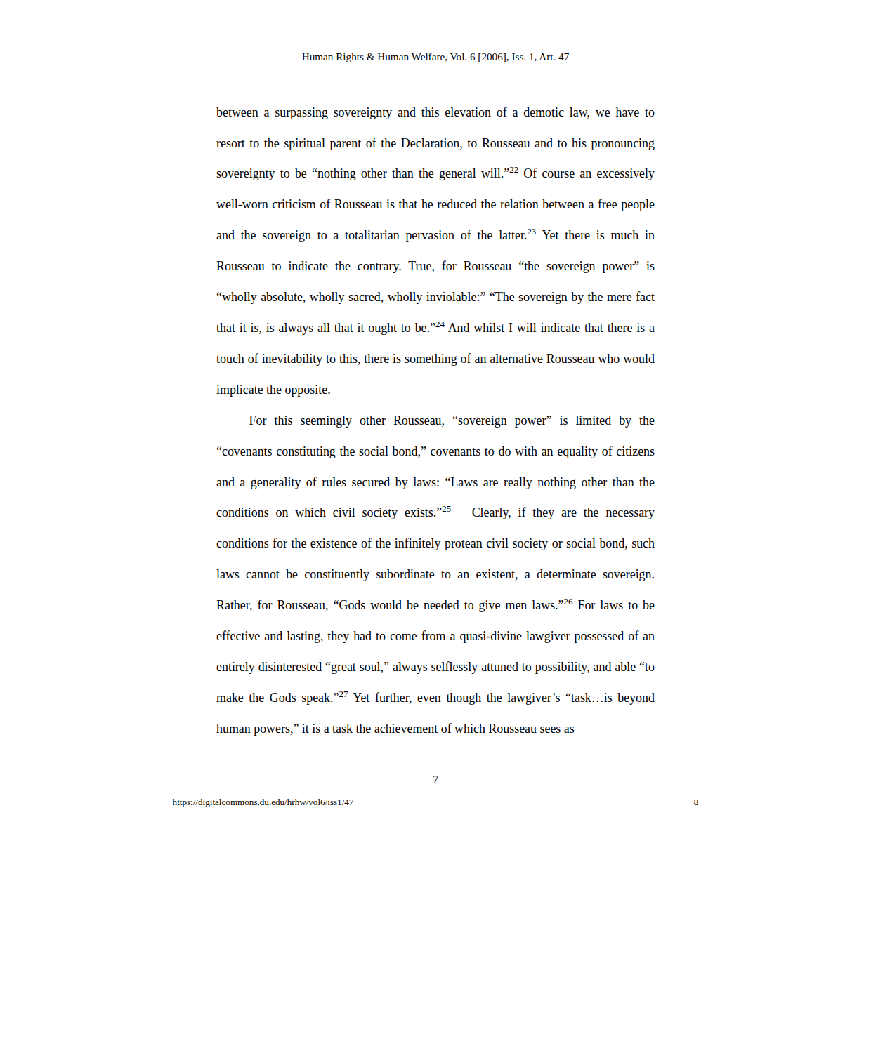Human Rights & Human Welfare, Vol. 6 [2006], Iss. 1, Art. 47
between a surpassing sovereignty and this elevation of a demotic law, we have to resort to the spiritual parent of the Declaration, to Rousseau and to his pronouncing sovereignty to be “nothing other than the general will.”22 Of course an excessively well-worn criticism of Rousseau is that he reduced the relation between a free people and the sovereign to a totalitarian pervasion of the latter.23 Yet there is much in Rousseau to indicate the contrary. True, for Rousseau “the sovereign power” is “wholly absolute, wholly sacred, wholly inviolable:” “The sovereign by the mere fact that it is, is always all that it ought to be.”24 And whilst I will indicate that there is a touch of inevitability to this, there is something of an alternative Rousseau who would implicate the opposite.
For this seemingly other Rousseau, “sovereign power” is limited by the “covenants constituting the social bond,” covenants to do with an equality of citizens and a generality of rules secured by laws: “Laws are really nothing other than the conditions on which civil society exists.”25 Clearly, if they are the necessary conditions for the existence of the infinitely protean civil society or social bond, such laws cannot be constituently subordinate to an existent, a determinate sovereign. Rather, for Rousseau, “Gods would be needed to give men laws.”26 For laws to be effective and lasting, they had to come from a quasi-divine lawgiver possessed of an entirely disinterested “great soul,” always selflessly attuned to possibility, and able “to make the Gods speak.”27 Yet further, even though the lawgiver’s “task…is beyond human powers,” it is a task the achievement of which Rousseau sees as
7
https://digitalcommons.du.edu/hrhw/vol6/iss1/47 8